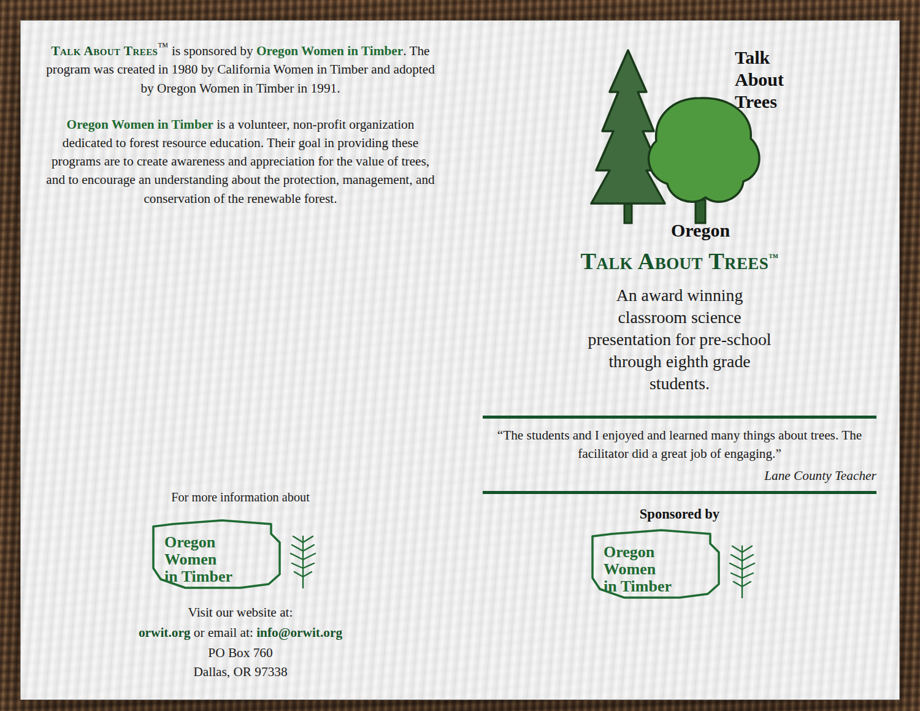Talk About Trees™ is sponsored by Oregon Women in Timber. The program was created in 1980 by California Women in Timber and adopted by Oregon Women in Timber in 1991.
Oregon Women in Timber is a volunteer, non-profit organization dedicated to forest resource education. Their goal in providing these programs are to create awareness and appreciation for the value of trees, and to encourage an understanding about the protection, management, and conservation of the renewable forest.
For more information about
Oregon Women in Timber
Visit our website at:
orwit.org or email at: info@orwit.org
PO Box 760
Dallas, OR 97338
Talk About Trees Oregon
Talk About Trees™
An award winning classroom science presentation for pre-school through eighth grade students.
“The students and I enjoyed and learned many things about trees. The facilitator did a great job of engaging.” Lane County Teacher
Sponsored by
Oregon Women in Timber